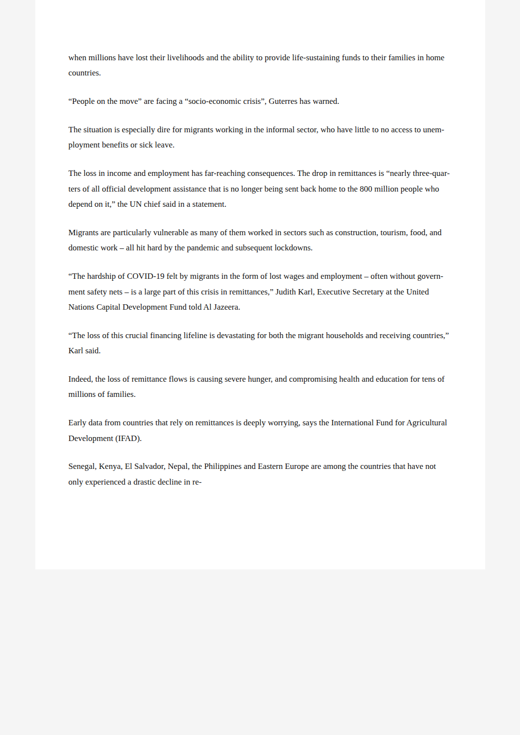when millions have lost their livelihoods and the ability to provide life-sustaining funds to their families in home countries.
“People on the move” are facing a “socio-economic crisis”, Guterres has warned.
The situation is especially dire for migrants working in the informal sector, who have little to no access to unemployment benefits or sick leave.
The loss in income and employment has far-reaching consequences. The drop in remittances is “nearly three-quarters of all official development assistance that is no longer being sent back home to the 800 million people who depend on it,” the UN chief said in a statement.
Migrants are particularly vulnerable as many of them worked in sectors such as construction, tourism, food, and domestic work – all hit hard by the pandemic and subsequent lockdowns.
“The hardship of COVID-19 felt by migrants in the form of lost wages and employment – often without government safety nets – is a large part of this crisis in remittances,” Judith Karl, Executive Secretary at the United Nations Capital Development Fund told Al Jazeera.
“The loss of this crucial financing lifeline is devastating for both the migrant households and receiving countries,” Karl said.
Indeed, the loss of remittance flows is causing severe hunger, and compromising health and education for tens of millions of families.
Early data from countries that rely on remittances is deeply worrying, says the International Fund for Agricultural Development (IFAD).
Senegal, Kenya, El Salvador, Nepal, the Philippines and Eastern Europe are among the countries that have not only experienced a drastic decline in re-